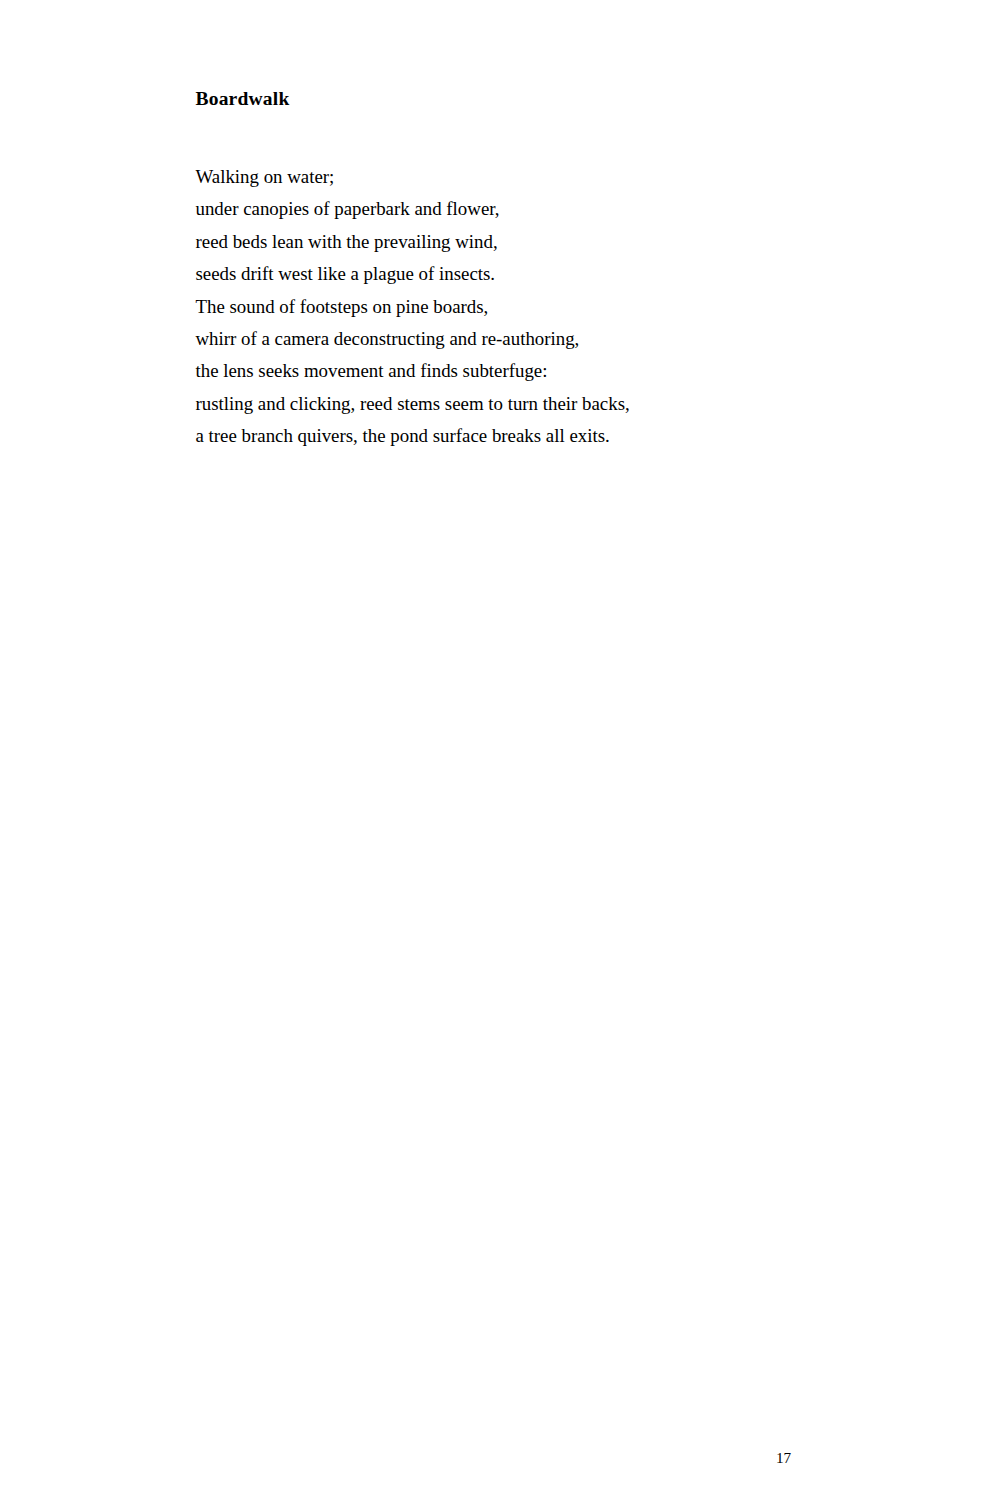Boardwalk
Walking on water;
under canopies of paperbark and flower,
reed beds lean with the prevailing wind,
seeds drift west like a plague of insects.
The sound of footsteps on pine boards,
whirr of a camera deconstructing and re-authoring,
the lens seeks movement and finds subterfuge:
rustling and clicking, reed stems seem to turn their backs,
a tree branch quivers, the pond surface breaks all exits.
17